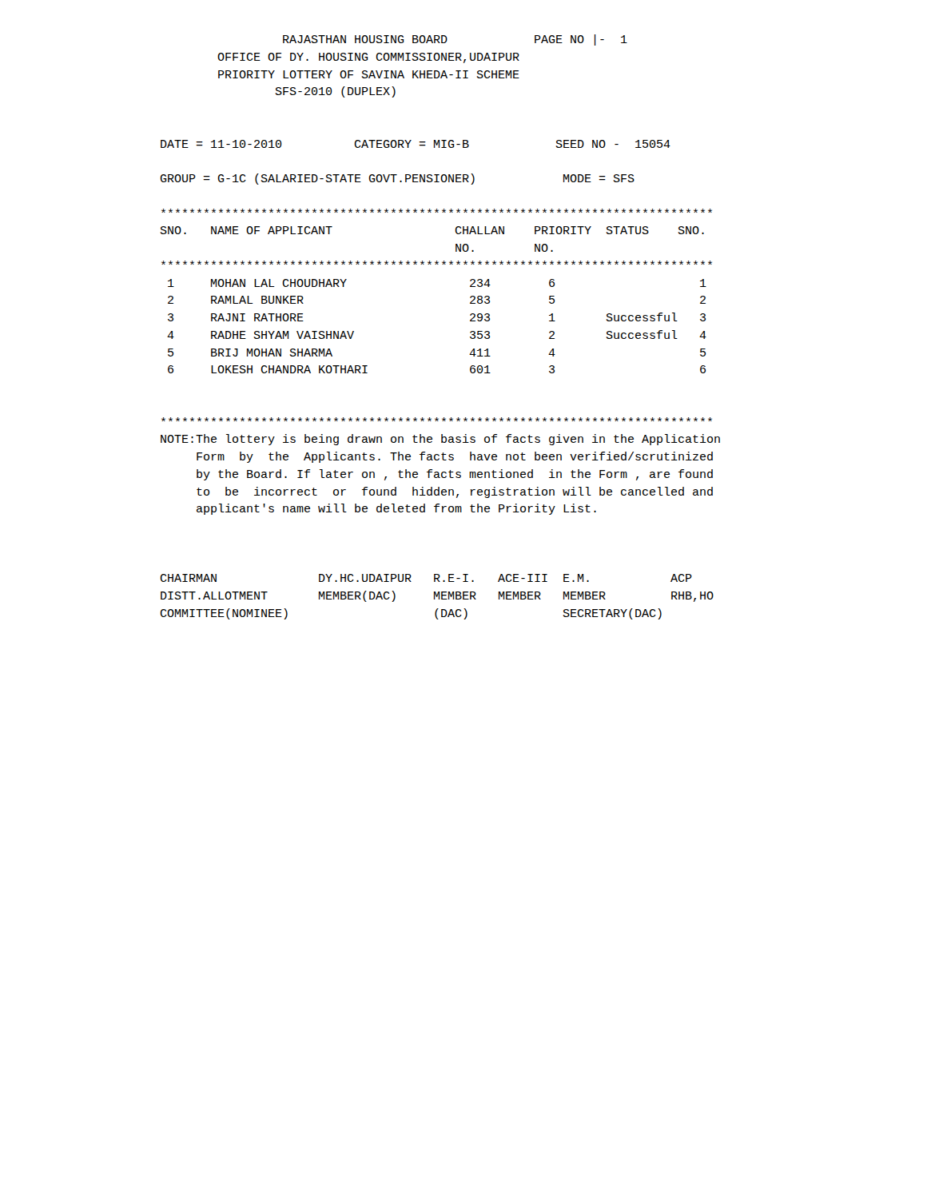RAJASTHAN HOUSING BOARD            PAGE NO |-  1
        OFFICE OF DY. HOUSING COMMISSIONER,UDAIPUR
        PRIORITY LOTTERY OF SAVINA KHEDA-II SCHEME
                SFS-2010 (DUPLEX)


DATE = 11-10-2010          CATEGORY = MIG-B            SEED NO -  15054

GROUP = G-1C (SALARIED-STATE GOVT.PENSIONER)            MODE = SFS

*****************************************************************************
SNO.   NAME OF APPLICANT                 CHALLAN    PRIORITY  STATUS    SNO.
                                         NO.        NO.
*****************************************************************************
 1     MOHAN LAL CHOUDHARY                 234        6                    1
 2     RAMLAL BUNKER                       283        5                    2
 3     RAJNI RATHORE                       293        1       Successful   3
 4     RADHE SHYAM VAISHNAV                353        2       Successful   4
 5     BRIJ MOHAN SHARMA                   411        4                    5
 6     LOKESH CHANDRA KOTHARI              601        3                    6


*****************************************************************************
NOTE:The lottery is being drawn on the basis of facts given in the Application
     Form  by  the  Applicants. The facts  have not been verified/scrutinized
     by the Board. If later on , the facts mentioned  in the Form , are found
     to  be  incorrect  or  found  hidden, registration will be cancelled and
     applicant's name will be deleted from the Priority List.



CHAIRMAN              DY.HC.UDAIPUR   R.E-I.   ACE-III  E.M.           ACP
DISTT.ALLOTMENT       MEMBER(DAC)     MEMBER   MEMBER   MEMBER         RHB,HO
COMMITTEE(NOMINEE)                    (DAC)             SECRETARY(DAC)